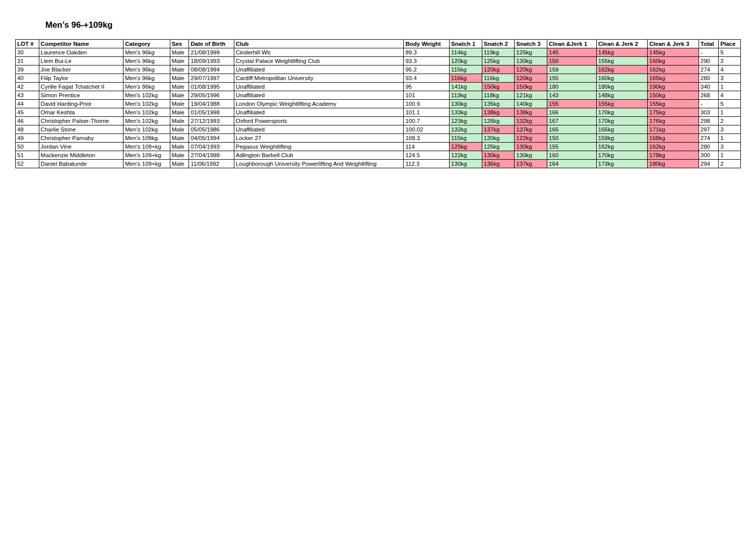Men’s 96-+109kg
| LOT # | Competitor Name | Category | Sex | Date of Birth | Club | Body Weight | Snatch 1 | Snatch 2 | Snatch 3 | Clean &Jerk 1 | Clean & Jerk 2 | Clean & Jerk 3 | Total | Place |
| --- | --- | --- | --- | --- | --- | --- | --- | --- | --- | --- | --- | --- | --- | --- |
| 30 | Laurence Oakden | Men's 96kg | Male | 21/08/1999 | Cinderhill Wlc | 89.3 | 114kg | 119kg | 125kg | 145 | 145kg | 145kg | - | 5 |
| 31 | Liem Bui-Le | Men's 96kg | Male | 18/09/1993 | Crystal Palace Weightlifting Club | 93.3 | 120kg | 125kg | 130kg | 150 | 155kg | 160kg | 290 | 2 |
| 39 | Joe Blacker | Men's 96kg | Male | 08/08/1994 | Unaffiliated | 95.2 | 115kg | 120kg | 120kg | 159 | 162kg | 162kg | 274 | 4 |
| 40 | Filip Taylor | Men's 96kg | Male | 29/07/1997 | Cardiff Metropolitan University | 93.4 | 116kg | 116kg | 120kg | 155 | 160kg | 165kg | 280 | 3 |
| 42 | Cyrille Fagat Tchatchet II | Men's 96kg | Male | 01/08/1995 | Unaffiliated | 95 | 141kg | 150kg | 150kg | 180 | 180kg | 190kg | 340 | 1 |
| 43 | Simon Prentice | Men's 102kg | Male | 29/05/1996 | Unaffiliated | 101 | 113kg | 118kg | 121kg | 143 | 148kg | 150kg | 268 | 4 |
| 44 | David Harding-Prior | Men's 102kg | Male | 19/04/1988 | London Olympic Weightlifting Academy | 100.9 | 130kg | 135kg | 140kg | 155 | 155kg | 155kg | - | 5 |
| 45 | Omar Keshta | Men's 102kg | Male | 01/05/1998 | Unaffiliated | 101.1 | 133kg | 138kg | 138kg | 166 | 170kg | 175kg | 303 | 1 |
| 46 | Christopher Palser-Thorne | Men's 102kg | Male | 27/12/1993 | Oxford Powersports | 100.7 | 123kg | 128kg | 132kg | 167 | 170kg | 176kg | 298 | 2 |
| 48 | Charlie Stone | Men's 102kg | Male | 05/05/1986 | Unaffiliated | 100.02 | 132kg | 137kg | 137kg | 165 | 165kg | 171kg | 297 | 3 |
| 49 | Christopher Parnaby | Men's 109kg | Male | 04/05/1994 | Locker 27 | 108.3 | 115kg | 120kg | 122kg | 150 | 159kg | 168kg | 274 | 1 |
| 50 | Jordan Vine | Men's 109+kg | Male | 07/04/1993 | Pegasus Weightlifting | 114 | 125kg | 125kg | 130kg | 155 | 162kg | 162kg | 280 | 3 |
| 51 | Mackenzie Middleton | Men's 109+kg | Male | 27/04/1998 | Adlington Barbell Club | 124.5 | 122kg | 130kg | 130kg | 160 | 170kg | 178kg | 300 | 1 |
| 52 | Daniel Babatunde | Men's 109+kg | Male | 11/06/1992 | Loughborough University Powerlifting And Weightlifting | 112.3 | 130kg | 136kg | 137kg | 164 | 173kg | 180kg | 294 | 2 |